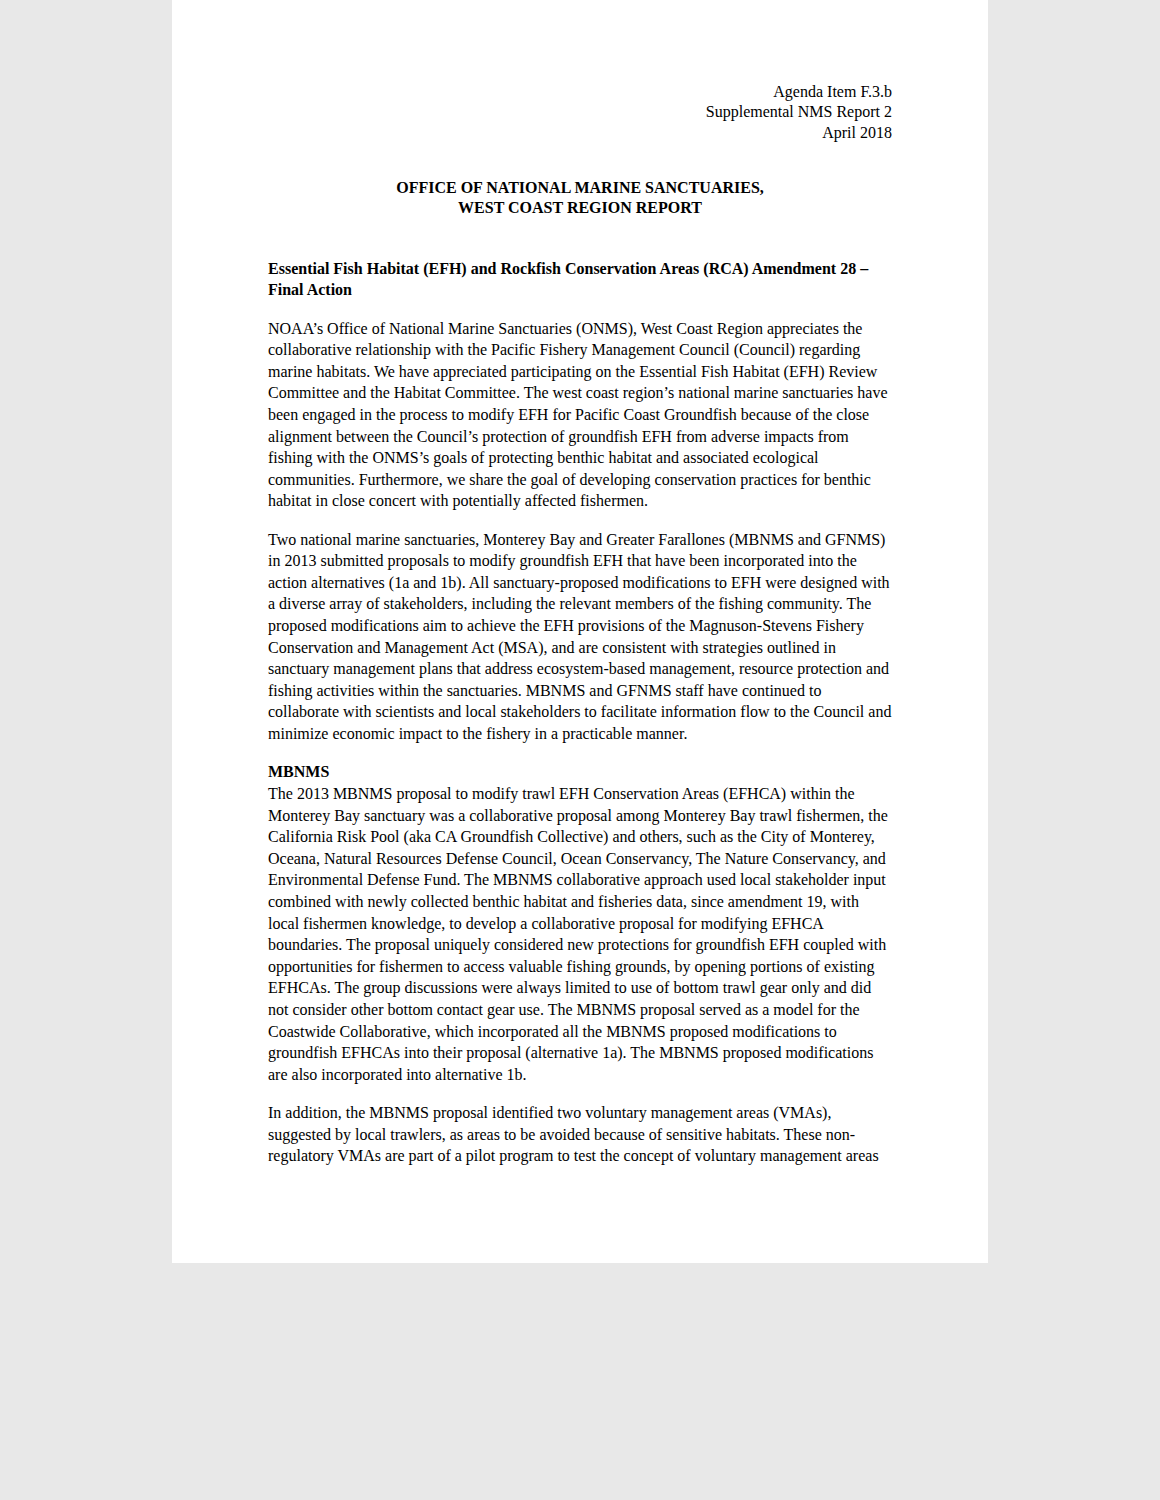Agenda Item F.3.b
Supplemental NMS Report 2
April 2018
Office of National Marine Sanctuaries,
West Coast Region Report
Essential Fish Habitat (EFH) and Rockfish Conservation Areas (RCA) Amendment 28 – Final Action
NOAA’s Office of National Marine Sanctuaries (ONMS), West Coast Region appreciates the collaborative relationship with the Pacific Fishery Management Council (Council) regarding marine habitats. We have appreciated participating on the Essential Fish Habitat (EFH) Review Committee and the Habitat Committee. The west coast region’s national marine sanctuaries have been engaged in the process to modify EFH for Pacific Coast Groundfish because of the close alignment between the Council’s protection of groundfish EFH from adverse impacts from fishing with the ONMS’s goals of protecting benthic habitat and associated ecological communities. Furthermore, we share the goal of developing conservation practices for benthic habitat in close concert with potentially affected fishermen.
Two national marine sanctuaries, Monterey Bay and Greater Farallones (MBNMS and GFNMS) in 2013 submitted proposals to modify groundfish EFH that have been incorporated into the action alternatives (1a and 1b). All sanctuary-proposed modifications to EFH were designed with a diverse array of stakeholders, including the relevant members of the fishing community. The proposed modifications aim to achieve the EFH provisions of the Magnuson-Stevens Fishery Conservation and Management Act (MSA), and are consistent with strategies outlined in sanctuary management plans that address ecosystem-based management, resource protection and fishing activities within the sanctuaries. MBNMS and GFNMS staff have continued to collaborate with scientists and local stakeholders to facilitate information flow to the Council and minimize economic impact to the fishery in a practicable manner.
MBNMS
The 2013 MBNMS proposal to modify trawl EFH Conservation Areas (EFHCA) within the Monterey Bay sanctuary was a collaborative proposal among Monterey Bay trawl fishermen, the California Risk Pool (aka CA Groundfish Collective) and others, such as the City of Monterey, Oceana, Natural Resources Defense Council, Ocean Conservancy, The Nature Conservancy, and Environmental Defense Fund. The MBNMS collaborative approach used local stakeholder input combined with newly collected benthic habitat and fisheries data, since amendment 19, with local fishermen knowledge, to develop a collaborative proposal for modifying EFHCA boundaries. The proposal uniquely considered new protections for groundfish EFH coupled with opportunities for fishermen to access valuable fishing grounds, by opening portions of existing EFHCAs. The group discussions were always limited to use of bottom trawl gear only and did not consider other bottom contact gear use. The MBNMS proposal served as a model for the Coastwide Collaborative, which incorporated all the MBNMS proposed modifications to groundfish EFHCAs into their proposal (alternative 1a). The MBNMS proposed modifications are also incorporated into alternative 1b.
In addition, the MBNMS proposal identified two voluntary management areas (VMAs), suggested by local trawlers, as areas to be avoided because of sensitive habitats. These non-regulatory VMAs are part of a pilot program to test the concept of voluntary management areas